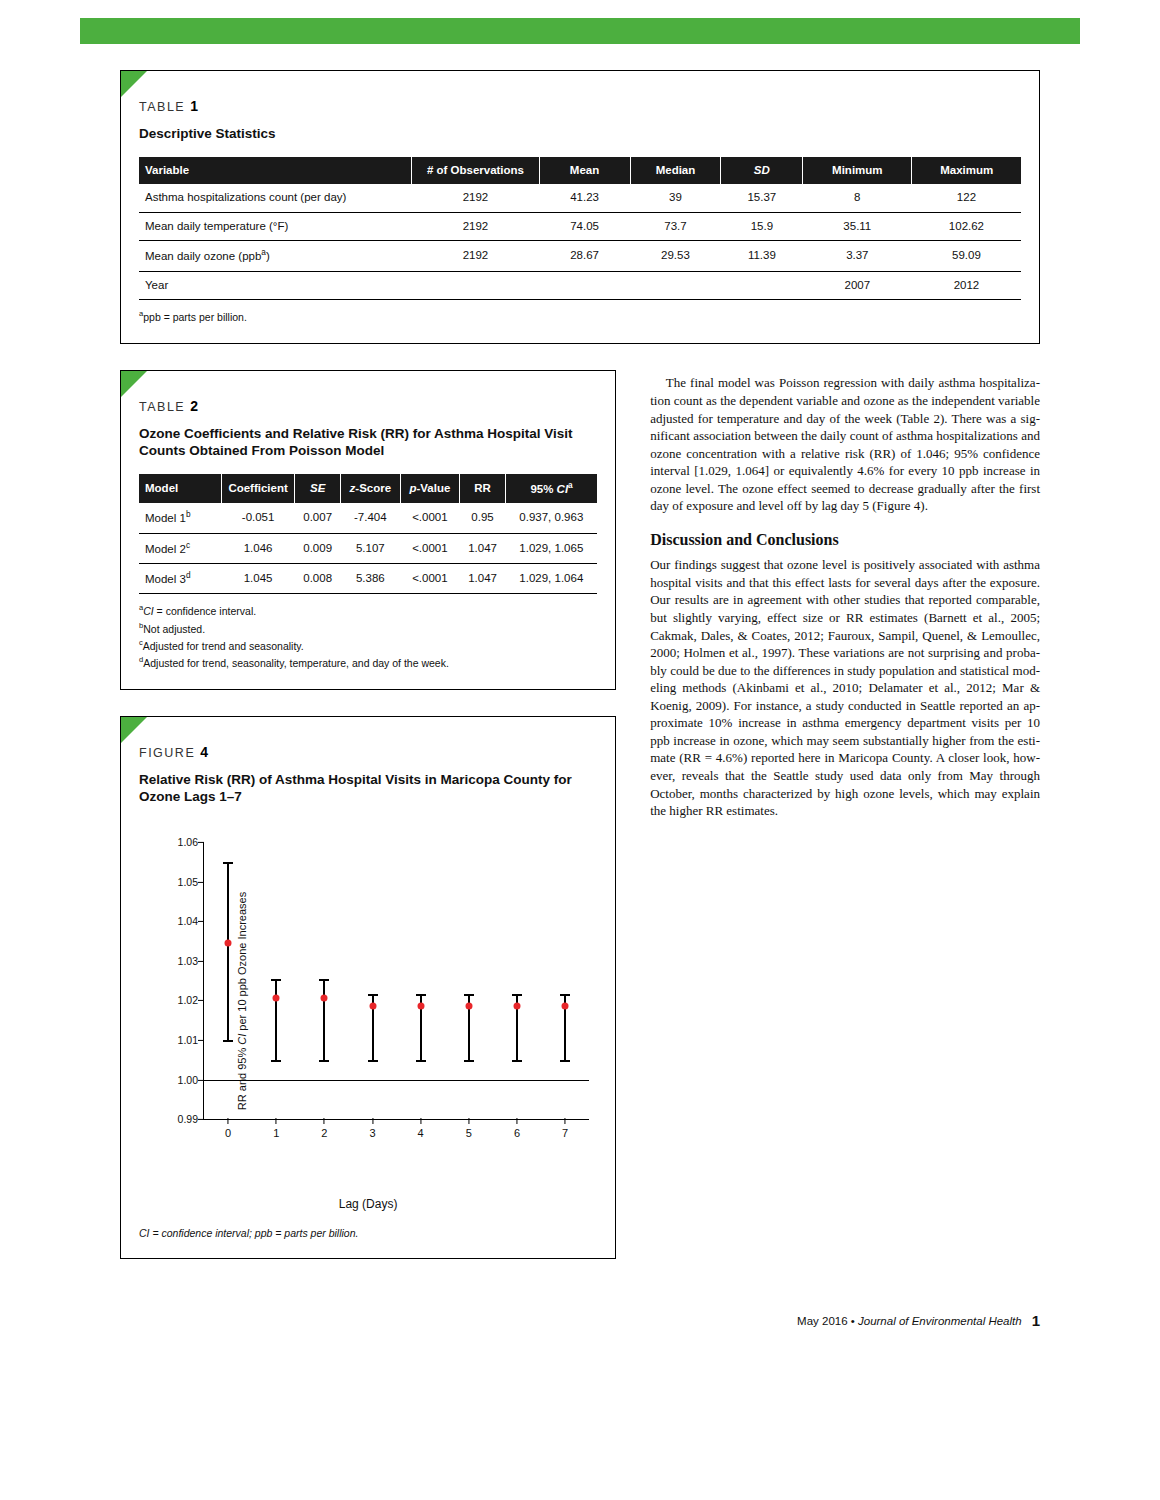TABLE 1
Descriptive Statistics
| Variable | # of Observations | Mean | Median | SD | Minimum | Maximum |
| --- | --- | --- | --- | --- | --- | --- |
| Asthma hospitalizations count (per day) | 2192 | 41.23 | 39 | 15.37 | 8 | 122 |
| Mean daily temperature (°F) | 2192 | 74.05 | 73.7 | 15.9 | 35.11 | 102.62 |
| Mean daily ozone (ppb a ) | 2192 | 28.67 | 29.53 | 11.39 | 3.37 | 59.09 |
| Year | | | | | 2007 | 2012 |
appb = parts per billion.
TABLE 2
Ozone Coefficients and Relative Risk (RR) for Asthma Hospital Visit Counts Obtained From Poisson Model
| Model | Coefficient | SE | z -Score | p -Value | RR | 95% CI a |
| --- | --- | --- | --- | --- | --- | --- |
| Model 1 b | -0.051 | 0.007 | -7.404 | <.0001 | 0.95 | 0.937, 0.963 |
| Model 2 c | 1.046 | 0.009 | 5.107 | <.0001 | 1.047 | 1.029, 1.065 |
| Model 3 d | 1.045 | 0.008 | 5.386 | <.0001 | 1.047 | 1.029, 1.064 |
aCI = confidence interval.
bNot adjusted.
cAdjusted for trend and seasonality.
dAdjusted for trend, seasonality, temperature, and day of the week.
FIGURE 4
Relative Risk (RR) of Asthma Hospital Visits in Maricopa County for Ozone Lags 1–7
RR and 95% CI per 10 ppb Ozone Increases
0.99
1.00
1.01
1.02
1.03
1.04
1.05
1.06
0
1
2
3
4
5
6
7
Lag (Days)
CI = confidence interval; ppb = parts per billion.
The final model was Poisson regression with daily asthma hospitalization count as the dependent variable and ozone as the independent variable adjusted for temperature and day of the week (Table 2). There was a significant association between the daily count of asthma hospitalizations and ozone concentration with a relative risk (RR) of 1.046; 95% confidence interval [1.029, 1.064] or equivalently 4.6% for every 10 ppb increase in ozone level. The ozone effect seemed to decrease gradually after the first day of exposure and level off by lag day 5 (Figure 4).
Discussion and Conclusions
Our findings suggest that ozone level is positively associated with asthma hospital visits and that this effect lasts for several days after the exposure. Our results are in agreement with other studies that reported comparable, but slightly varying, effect size or RR estimates (Barnett et al., 2005; Cakmak, Dales, & Coates, 2012; Fauroux, Sampil, Quenel, & Lemoullec, 2000; Holmen et al., 1997). These variations are not surprising and probably could be due to the differences in study population and statistical modeling methods (Akinbami et al., 2010; Delamater et al., 2012; Mar & Koenig, 2009). For instance, a study conducted in Seattle reported an approximate 10% increase in asthma emergency department visits per 10 ppb increase in ozone, which may seem substantially higher from the estimate (RR = 4.6%) reported here in Maricopa County. A closer look, however, reveals that the Seattle study used data only from May through October, months characterized by high ozone levels, which may explain the higher RR estimates.
May 2016 • Journal of Environmental Health 1